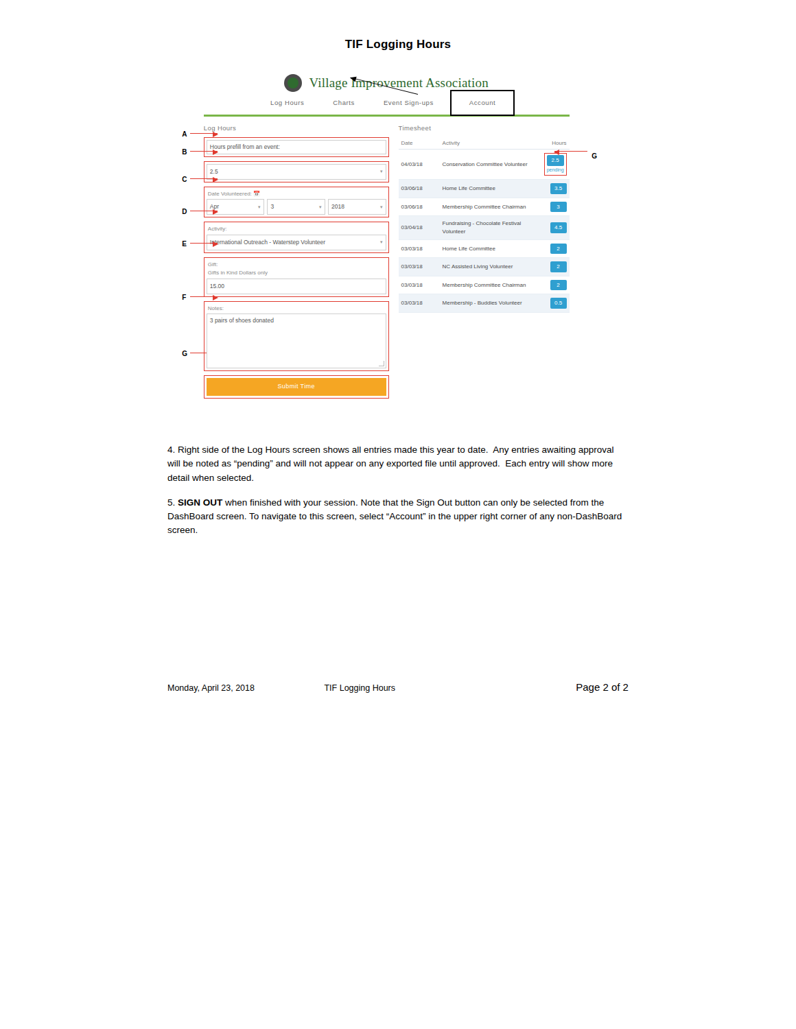TIF Logging Hours
Select “Account” to return
to Dashboard for Sign Out
A
B
C
D
E
F
G
G
Village Improvement Association
Log Hours Charts Event Sign-ups Account
Log Hours
Hours prefill from an event:
2.5▾
Date Volunteered: 📅
Apr▾
3▾
2018▾
Activity:
International Outreach - Waterstep Volunteer▾
Gift:
Gifts in Kind Dollars only
15.00
Notes:
3 pairs of shoes donated
Submit Time
Timesheet
| Date | Activity | Hours |
| --- | --- | --- |
| 04/03/18 | Conservation Committee Volunteer | 2.5 pending |
| 03/06/18 | Home Life Committee | 3.5 |
| 03/06/18 | Membership Committee Chairman | 3 |
| 03/04/18 | Fundraising - Chocolate Festival Volunteer | 4.5 |
| 03/03/18 | Home Life Committee | 2 |
| 03/03/18 | NC Assisted Living Volunteer | 2 |
| 03/03/18 | Membership Committee Chairman | 2 |
| 03/03/18 | Membership - Buddies Volunteer | 0.5 |
4. Right side of the Log Hours screen shows all entries made this year to date. Any entries awaiting approval will be noted as “pending” and will not appear on any exported file until approved. Each entry will show more detail when selected.
5. SIGN OUT when finished with your session. Note that the Sign Out button can only be selected from the DashBoard screen. To navigate to this screen, select “Account” in the upper right corner of any non-DashBoard screen.
Monday, April 23, 2018
TIF Logging Hours
Page 2 of 2